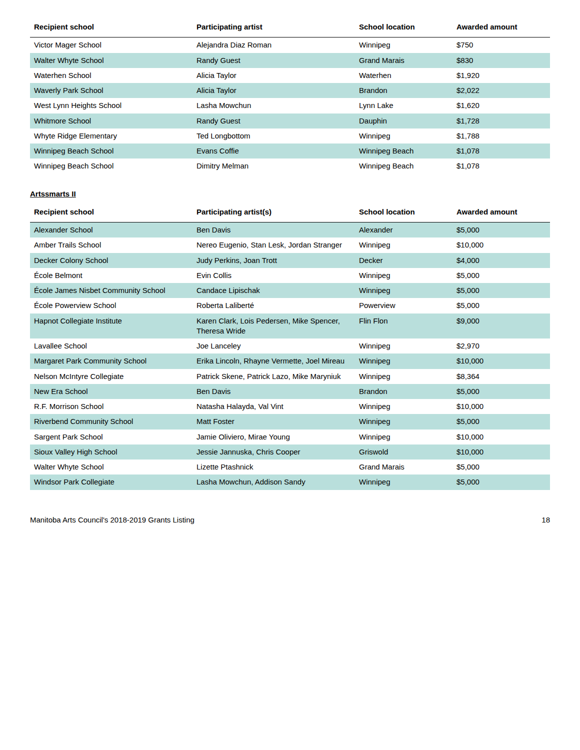| Recipient school | Participating artist | School location | Awarded amount |
| --- | --- | --- | --- |
| Victor Mager School | Alejandra Diaz Roman | Winnipeg | $750 |
| Walter Whyte School | Randy Guest | Grand Marais | $830 |
| Waterhen School | Alicia Taylor | Waterhen | $1,920 |
| Waverly Park School | Alicia Taylor | Brandon | $2,022 |
| West Lynn Heights School | Lasha Mowchun | Lynn Lake | $1,620 |
| Whitmore School | Randy Guest | Dauphin | $1,728 |
| Whyte Ridge Elementary | Ted Longbottom | Winnipeg | $1,788 |
| Winnipeg Beach School | Evans Coffie | Winnipeg Beach | $1,078 |
| Winnipeg Beach School | Dimitry Melman | Winnipeg Beach | $1,078 |
Artssmarts II
| Recipient school | Participating artist(s) | School location | Awarded amount |
| --- | --- | --- | --- |
| Alexander School | Ben Davis | Alexander | $5,000 |
| Amber Trails School | Nereo Eugenio, Stan Lesk, Jordan Stranger | Winnipeg | $10,000 |
| Decker Colony School | Judy Perkins, Joan Trott | Decker | $4,000 |
| École Belmont | Evin Collis | Winnipeg | $5,000 |
| École James Nisbet Community School | Candace Lipischak | Winnipeg | $5,000 |
| École Powerview School | Roberta Laliberté | Powerview | $5,000 |
| Hapnot Collegiate Institute | Karen Clark, Lois Pedersen, Mike Spencer, Theresa Wride | Flin Flon | $9,000 |
| Lavallee School | Joe Lanceley | Winnipeg | $2,970 |
| Margaret Park Community School | Erika Lincoln, Rhayne Vermette, Joel Mireau | Winnipeg | $10,000 |
| Nelson McIntyre Collegiate | Patrick Skene, Patrick Lazo, Mike Maryniuk | Winnipeg | $8,364 |
| New Era School | Ben Davis | Brandon | $5,000 |
| R.F. Morrison School | Natasha Halayda, Val Vint | Winnipeg | $10,000 |
| Riverbend Community School | Matt Foster | Winnipeg | $5,000 |
| Sargent Park School | Jamie Oliviero, Mirae Young | Winnipeg | $10,000 |
| Sioux Valley High School | Jessie Jannuska, Chris Cooper | Griswold | $10,000 |
| Walter Whyte School | Lizette Ptashnick | Grand Marais | $5,000 |
| Windsor Park Collegiate | Lasha Mowchun, Addison Sandy | Winnipeg | $5,000 |
Manitoba Arts Council's 2018-2019 Grants Listing 18